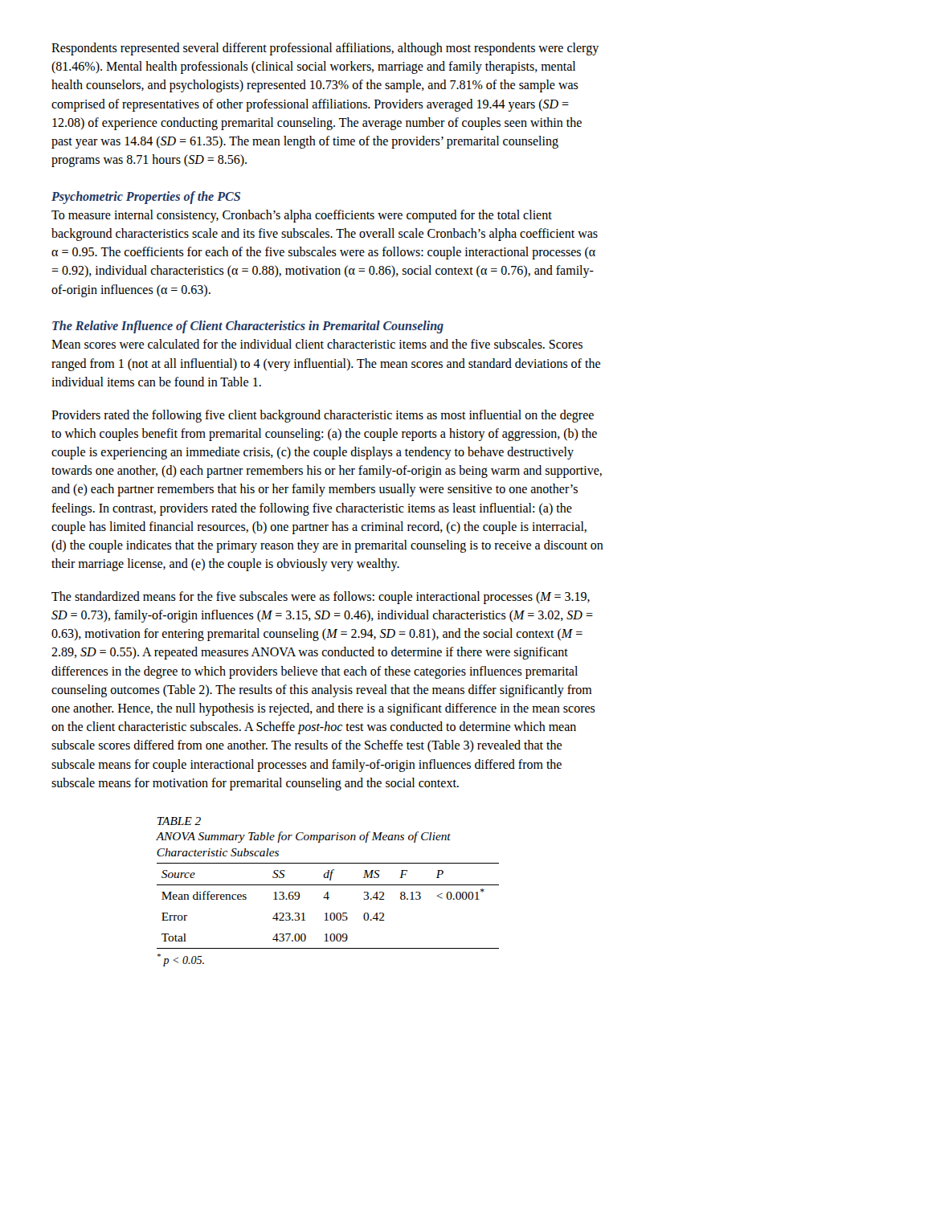Respondents represented several different professional affiliations, although most respondents were clergy (81.46%). Mental health professionals (clinical social workers, marriage and family therapists, mental health counselors, and psychologists) represented 10.73% of the sample, and 7.81% of the sample was comprised of representatives of other professional affiliations. Providers averaged 19.44 years (SD = 12.08) of experience conducting premarital counseling. The average number of couples seen within the past year was 14.84 (SD = 61.35). The mean length of time of the providers’ premarital counseling programs was 8.71 hours (SD = 8.56).
Psychometric Properties of the PCS
To measure internal consistency, Cronbach’s alpha coefficients were computed for the total client background characteristics scale and its five subscales. The overall scale Cronbach’s alpha coefficient was α = 0.95. The coefficients for each of the five subscales were as follows: couple interactional processes (α = 0.92), individual characteristics (α = 0.88), motivation (α = 0.86), social context (α = 0.76), and family-of-origin influences (α = 0.63).
The Relative Influence of Client Characteristics in Premarital Counseling
Mean scores were calculated for the individual client characteristic items and the five subscales. Scores ranged from 1 (not at all influential) to 4 (very influential). The mean scores and standard deviations of the individual items can be found in Table 1.
Providers rated the following five client background characteristic items as most influential on the degree to which couples benefit from premarital counseling: (a) the couple reports a history of aggression, (b) the couple is experiencing an immediate crisis, (c) the couple displays a tendency to behave destructively towards one another, (d) each partner remembers his or her family-of-origin as being warm and supportive, and (e) each partner remembers that his or her family members usually were sensitive to one another’s feelings. In contrast, providers rated the following five characteristic items as least influential: (a) the couple has limited financial resources, (b) one partner has a criminal record, (c) the couple is interracial, (d) the couple indicates that the primary reason they are in premarital counseling is to receive a discount on their marriage license, and (e) the couple is obviously very wealthy.
The standardized means for the five subscales were as follows: couple interactional processes (M = 3.19, SD = 0.73), family-of-origin influences (M = 3.15, SD = 0.46), individual characteristics (M = 3.02, SD = 0.63), motivation for entering premarital counseling (M = 2.94, SD = 0.81), and the social context (M = 2.89, SD = 0.55). A repeated measures ANOVA was conducted to determine if there were significant differences in the degree to which providers believe that each of these categories influences premarital counseling outcomes (Table 2). The results of this analysis reveal that the means differ significantly from one another. Hence, the null hypothesis is rejected, and there is a significant difference in the mean scores on the client characteristic subscales. A Scheffe post-hoc test was conducted to determine which mean subscale scores differed from one another. The results of the Scheffe test (Table 3) revealed that the subscale means for couple interactional processes and family-of-origin influences differed from the subscale means for motivation for premarital counseling and the social context.
TABLE 2
ANOVA Summary Table for Comparison of Means of Client Characteristic Subscales
| Source | SS | df | MS | F | P |
| --- | --- | --- | --- | --- | --- |
| Mean differences | 13.69 | 4 | 3.42 | 8.13 | < 0.0001 * |
| Error | 423.31 | 1005 | 0.42 | | |
| Total | 437.00 | 1009 | | | |
* p < 0.05.